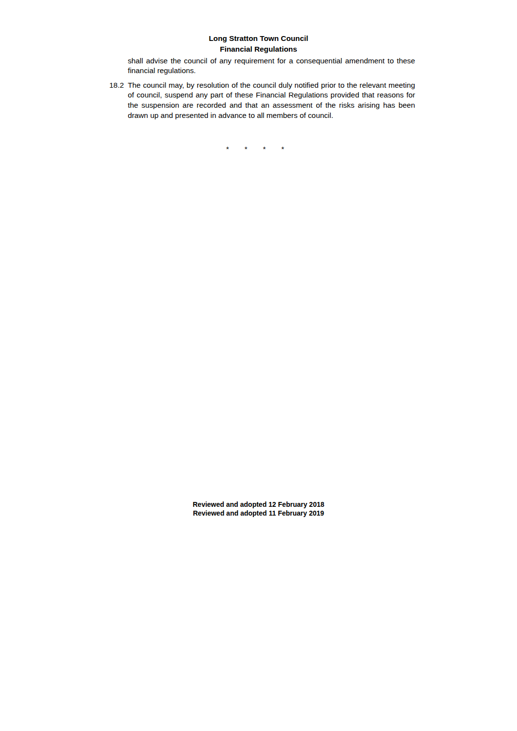Long Stratton Town Council Financial Regulations
shall advise the council of any requirement for a consequential amendment to these financial regulations.
18.2
The council may, by resolution of the council duly notified prior to the relevant meeting of council, suspend any part of these Financial Regulations provided that reasons for the suspension are recorded and that an assessment of the risks arising has been drawn up and presented in advance to all members of council.
* * * *
Reviewed and adopted 12 February 2018 Reviewed and adopted 11 February 2019